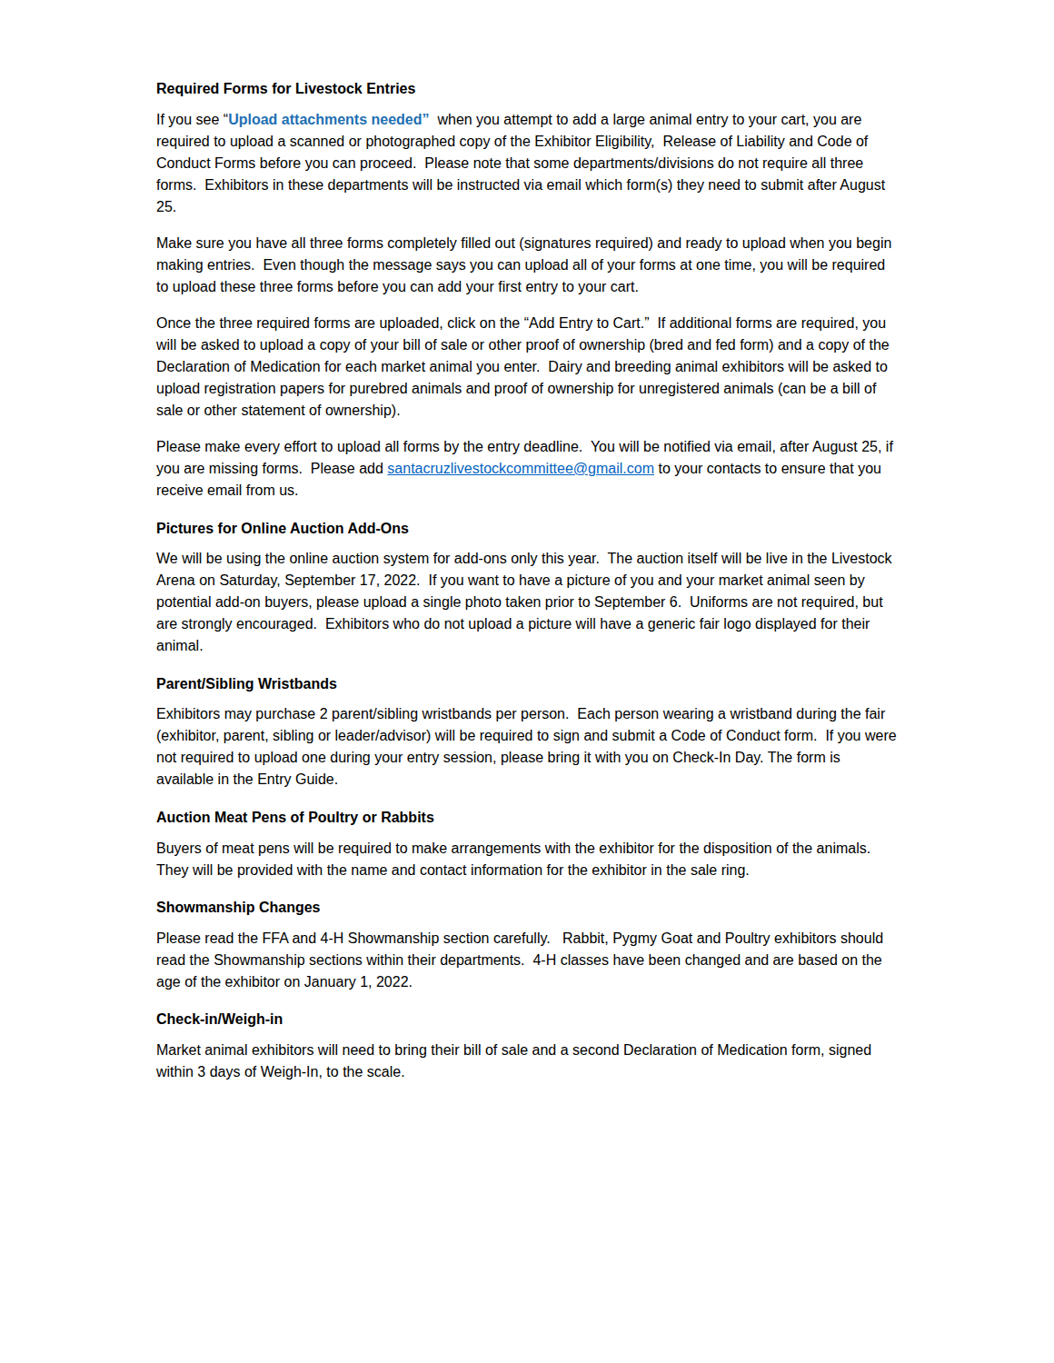Required Forms for Livestock Entries
If you see “Upload attachments needed” when you attempt to add a large animal entry to your cart, you are required to upload a scanned or photographed copy of the Exhibitor Eligibility, Release of Liability and Code of Conduct Forms before you can proceed. Please note that some departments/divisions do not require all three forms. Exhibitors in these departments will be instructed via email which form(s) they need to submit after August 25.
Make sure you have all three forms completely filled out (signatures required) and ready to upload when you begin making entries. Even though the message says you can upload all of your forms at one time, you will be required to upload these three forms before you can add your first entry to your cart.
Once the three required forms are uploaded, click on the “Add Entry to Cart.” If additional forms are required, you will be asked to upload a copy of your bill of sale or other proof of ownership (bred and fed form) and a copy of the Declaration of Medication for each market animal you enter. Dairy and breeding animal exhibitors will be asked to upload registration papers for purebred animals and proof of ownership for unregistered animals (can be a bill of sale or other statement of ownership).
Please make every effort to upload all forms by the entry deadline. You will be notified via email, after August 25, if you are missing forms. Please add santacruzlivestockcommittee@gmail.com to your contacts to ensure that you receive email from us.
Pictures for Online Auction Add-Ons
We will be using the online auction system for add-ons only this year. The auction itself will be live in the Livestock Arena on Saturday, September 17, 2022. If you want to have a picture of you and your market animal seen by potential add-on buyers, please upload a single photo taken prior to September 6. Uniforms are not required, but are strongly encouraged. Exhibitors who do not upload a picture will have a generic fair logo displayed for their animal.
Parent/Sibling Wristbands
Exhibitors may purchase 2 parent/sibling wristbands per person. Each person wearing a wristband during the fair (exhibitor, parent, sibling or leader/advisor) will be required to sign and submit a Code of Conduct form. If you were not required to upload one during your entry session, please bring it with you on Check-In Day. The form is available in the Entry Guide.
Auction Meat Pens of Poultry or Rabbits
Buyers of meat pens will be required to make arrangements with the exhibitor for the disposition of the animals. They will be provided with the name and contact information for the exhibitor in the sale ring.
Showmanship Changes
Please read the FFA and 4-H Showmanship section carefully. Rabbit, Pygmy Goat and Poultry exhibitors should read the Showmanship sections within their departments. 4-H classes have been changed and are based on the age of the exhibitor on January 1, 2022.
Check-in/Weigh-in
Market animal exhibitors will need to bring their bill of sale and a second Declaration of Medication form, signed within 3 days of Weigh-In, to the scale.